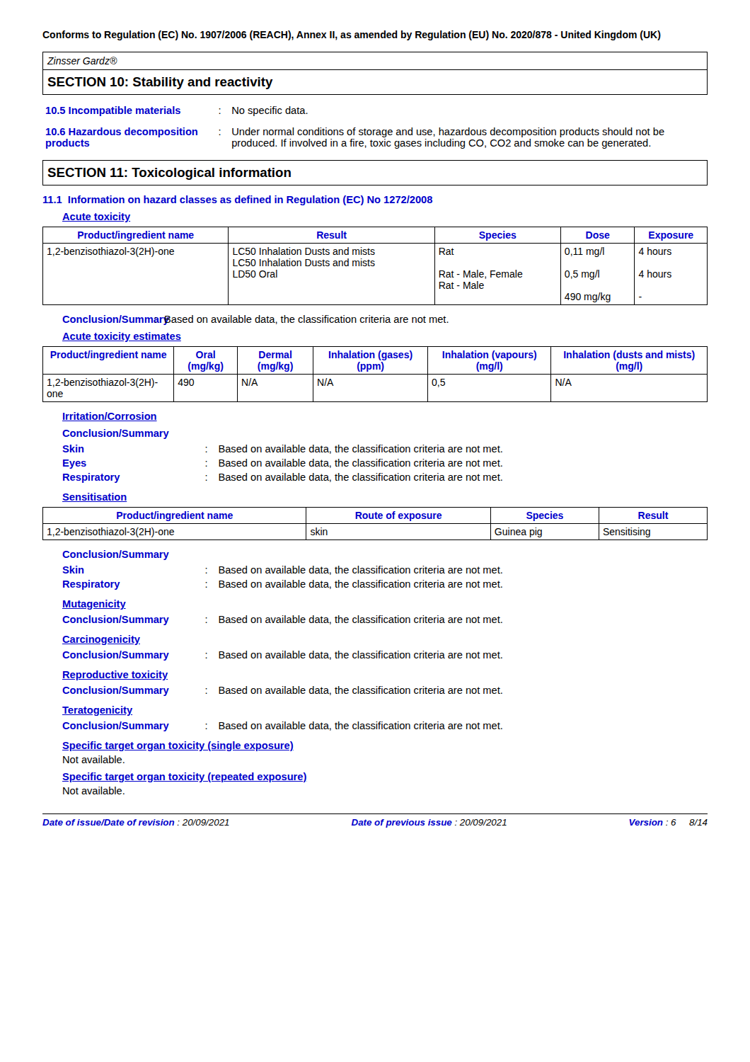Conforms to Regulation (EC) No. 1907/2006 (REACH), Annex II, as amended by Regulation (EU) No. 2020/878 - United Kingdom (UK)
Zinsser Gardz®
SECTION 10: Stability and reactivity
| 10.5 Incompatible materials | : | No specific data. |
| 10.6 Hazardous decomposition products | : | Under normal conditions of storage and use, hazardous decomposition products should not be produced. If involved in a fire, toxic gases including CO, CO2 and smoke can be generated. |
SECTION 11: Toxicological information
11.1 Information on hazard classes as defined in Regulation (EC) No 1272/2008
Acute toxicity
| Product/ingredient name | Result | Species | Dose | Exposure |
| --- | --- | --- | --- | --- |
| 1,2-benzisothiazol-3(2H)-one | LC50 Inhalation Dusts and mists LC50 Inhalation Dusts and mists LD50 Oral | Rat Rat - Male, Female Rat - Male | 0,11 mg/l 0,5 mg/l 490 mg/kg | 4 hours 4 hours - |
Conclusion/Summary
:
Based on available data, the classification criteria are not met.
Acute toxicity estimates
| Product/ingredient name | Oral (mg/kg) | Dermal (mg/kg) | Inhalation (gases) (ppm) | Inhalation (vapours) (mg/l) | Inhalation (dusts and mists) (mg/l) |
| --- | --- | --- | --- | --- | --- |
| 1,2-benzisothiazol-3(2H)-one | 490 | N/A | N/A | 0,5 | N/A |
Irritation/Corrosion
Conclusion/Summary
| Skin | : | Based on available data, the classification criteria are not met. |
| Eyes | : | Based on available data, the classification criteria are not met. |
| Respiratory | : | Based on available data, the classification criteria are not met. |
Sensitisation
| Product/ingredient name | Route of exposure | Species | Result |
| --- | --- | --- | --- |
| 1,2-benzisothiazol-3(2H)-one | skin | Guinea pig | Sensitising |
Conclusion/Summary
| Skin | : | Based on available data, the classification criteria are not met. |
| Respiratory | : | Based on available data, the classification criteria are not met. |
Mutagenicity
| Conclusion/Summary | : | Based on available data, the classification criteria are not met. |
Carcinogenicity
| Conclusion/Summary | : | Based on available data, the classification criteria are not met. |
Reproductive toxicity
| Conclusion/Summary | : | Based on available data, the classification criteria are not met. |
Teratogenicity
| Conclusion/Summary | : | Based on available data, the classification criteria are not met. |
Specific target organ toxicity (single exposure)
Not available.
Specific target organ toxicity (repeated exposure)
Not available.
Date of issue/Date of revision : 20/09/2021
Date of previous issue : 20/09/2021
Version : 6 8/14